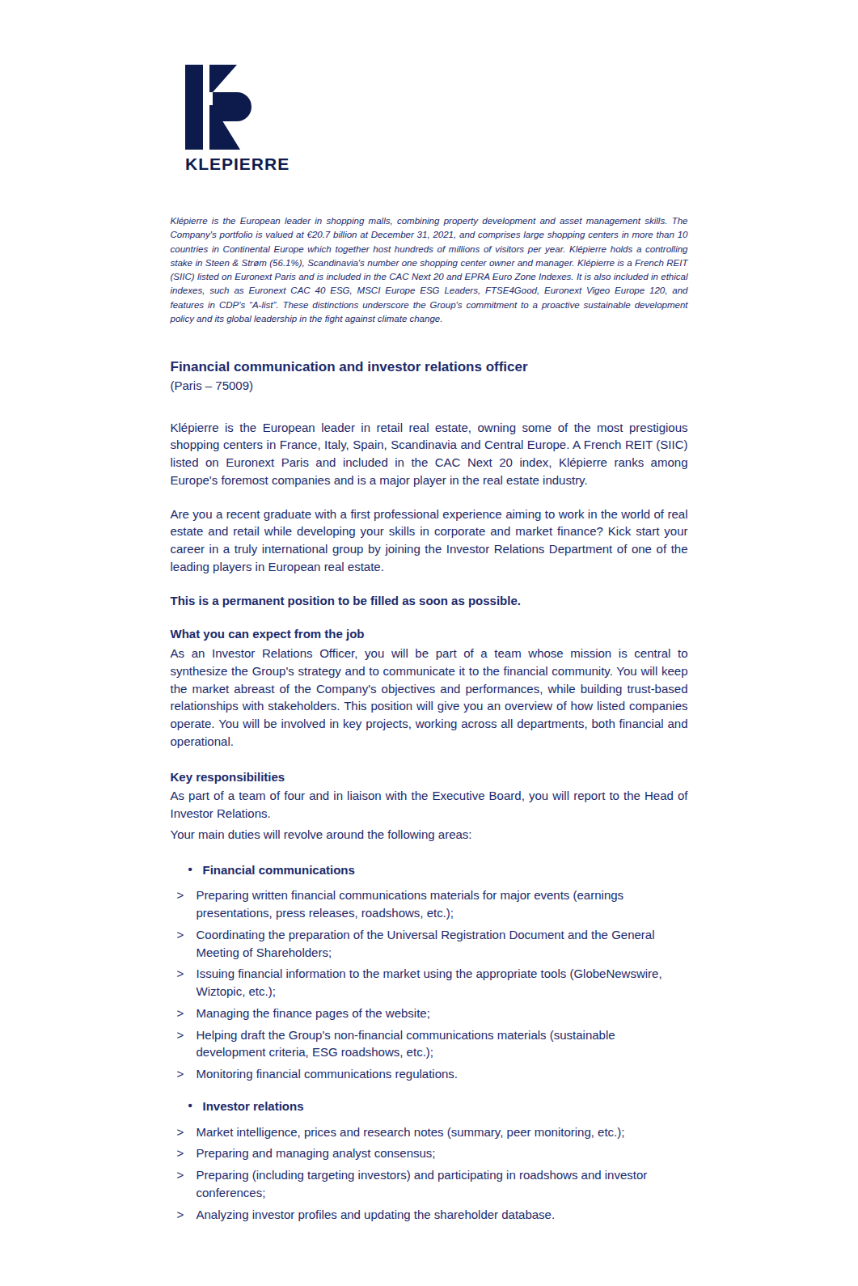KLEPIERRE
Klépierre is the European leader in shopping malls, combining property development and asset management skills. The Company's portfolio is valued at €20.7 billion at December 31, 2021, and comprises large shopping centers in more than 10 countries in Continental Europe which together host hundreds of millions of visitors per year. Klépierre holds a controlling stake in Steen & Strøm (56.1%), Scandinavia's number one shopping center owner and manager. Klépierre is a French REIT (SIIC) listed on Euronext Paris and is included in the CAC Next 20 and EPRA Euro Zone Indexes. It is also included in ethical indexes, such as Euronext CAC 40 ESG, MSCI Europe ESG Leaders, FTSE4Good, Euronext Vigeo Europe 120, and features in CDP's “A-list”. These distinctions underscore the Group's commitment to a proactive sustainable development policy and its global leadership in the fight against climate change.
Financial communication and investor relations officer
(Paris – 75009)
Klépierre is the European leader in retail real estate, owning some of the most prestigious shopping centers in France, Italy, Spain, Scandinavia and Central Europe. A French REIT (SIIC) listed on Euronext Paris and included in the CAC Next 20 index, Klépierre ranks among Europe's foremost companies and is a major player in the real estate industry.
Are you a recent graduate with a first professional experience aiming to work in the world of real estate and retail while developing your skills in corporate and market finance? Kick start your career in a truly international group by joining the Investor Relations Department of one of the leading players in European real estate.
This is a permanent position to be filled as soon as possible.
What you can expect from the job
As an Investor Relations Officer, you will be part of a team whose mission is central to synthesize the Group's strategy and to communicate it to the financial community. You will keep the market abreast of the Company's objectives and performances, while building trust-based relationships with stakeholders. This position will give you an overview of how listed companies operate. You will be involved in key projects, working across all departments, both financial and operational.
Key responsibilities
As part of a team of four and in liaison with the Executive Board, you will report to the Head of Investor Relations.
Your main duties will revolve around the following areas:
Financial communications
Preparing written financial communications materials for major events (earnings presentations, press releases, roadshows, etc.);
Coordinating the preparation of the Universal Registration Document and the General Meeting of Shareholders;
Issuing financial information to the market using the appropriate tools (GlobeNewswire, Wiztopic, etc.);
Managing the finance pages of the website;
Helping draft the Group's non-financial communications materials (sustainable development criteria, ESG roadshows, etc.);
Monitoring financial communications regulations.
Investor relations
Market intelligence, prices and research notes (summary, peer monitoring, etc.);
Preparing and managing analyst consensus;
Preparing (including targeting investors) and participating in roadshows and investor conferences;
Analyzing investor profiles and updating the shareholder database.